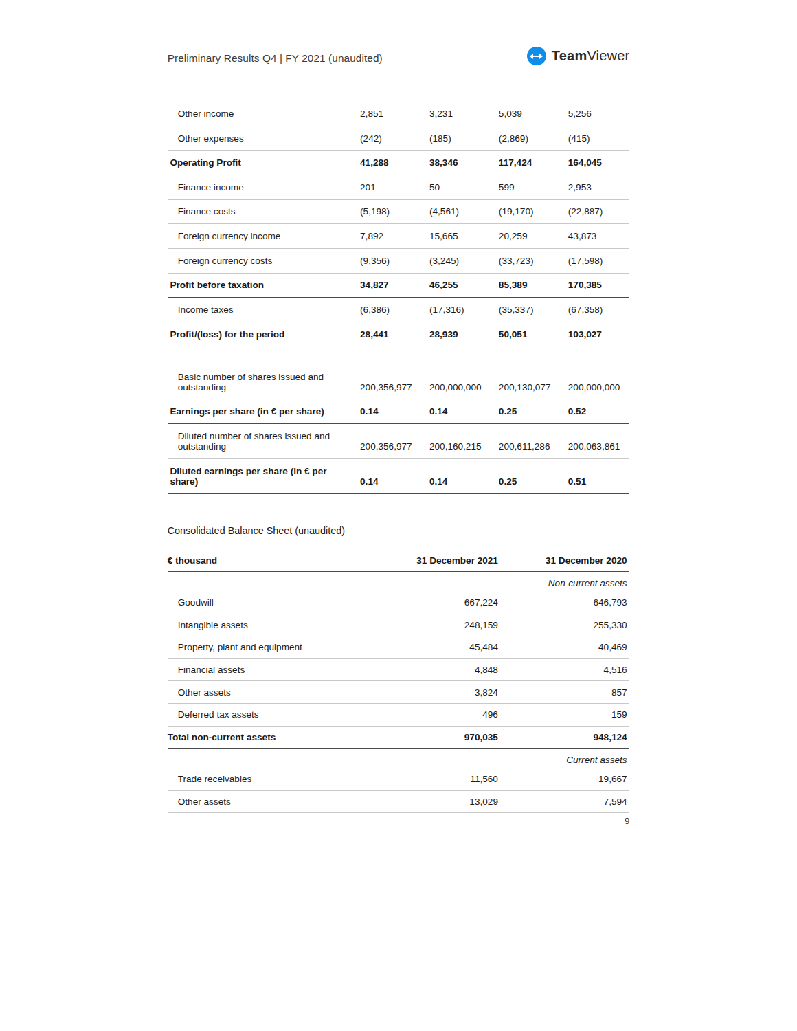Preliminary Results Q4 | FY 2021 (unaudited)
Team Viewer
| Other income | 2,851 | 3,231 | 5,039 | 5,256 |
| Other expenses | (242) | (185) | (2,869) | (415) |
| Operating Profit | 41,288 | 38,346 | 117,424 | 164,045 |
| Finance income | 201 | 50 | 599 | 2,953 |
| Finance costs | (5,198) | (4,561) | (19,170) | (22,887) |
| Foreign currency income | 7,892 | 15,665 | 20,259 | 43,873 |
| Foreign currency costs | (9,356) | (3,245) | (33,723) | (17,598) |
| Profit before taxation | 34,827 | 46,255 | 85,389 | 170,385 |
| Income taxes | (6,386) | (17,316) | (35,337) | (67,358) |
| Profit/(loss) for the period | 28,441 | 28,939 | 50,051 | 103,027 |
| Basic number of shares issued and outstanding | 200,356,977 | 200,000,000 | 200,130,077 | 200,000,000 |
| Earnings per share (in € per share) | 0.14 | 0.14 | 0.25 | 0.52 |
| Diluted number of shares issued and outstanding | 200,356,977 | 200,160,215 | 200,611,286 | 200,063,861 |
| Diluted earnings per share (in € per share) | 0.14 | 0.14 | 0.25 | 0.51 |
Consolidated Balance Sheet (unaudited)
| € thousand | 31 December 2021 | 31 December 2020 |
| --- | --- | --- |
| Non-current assets |
| Goodwill | 667,224 | 646,793 |
| Intangible assets | 248,159 | 255,330 |
| Property, plant and equipment | 45,484 | 40,469 |
| Financial assets | 4,848 | 4,516 |
| Other assets | 3,824 | 857 |
| Deferred tax assets | 496 | 159 |
| Total non-current assets | 970,035 | 948,124 |
| Current assets |
| Trade receivables | 11,560 | 19,667 |
| Other assets | 13,029 | 7,594 |
9